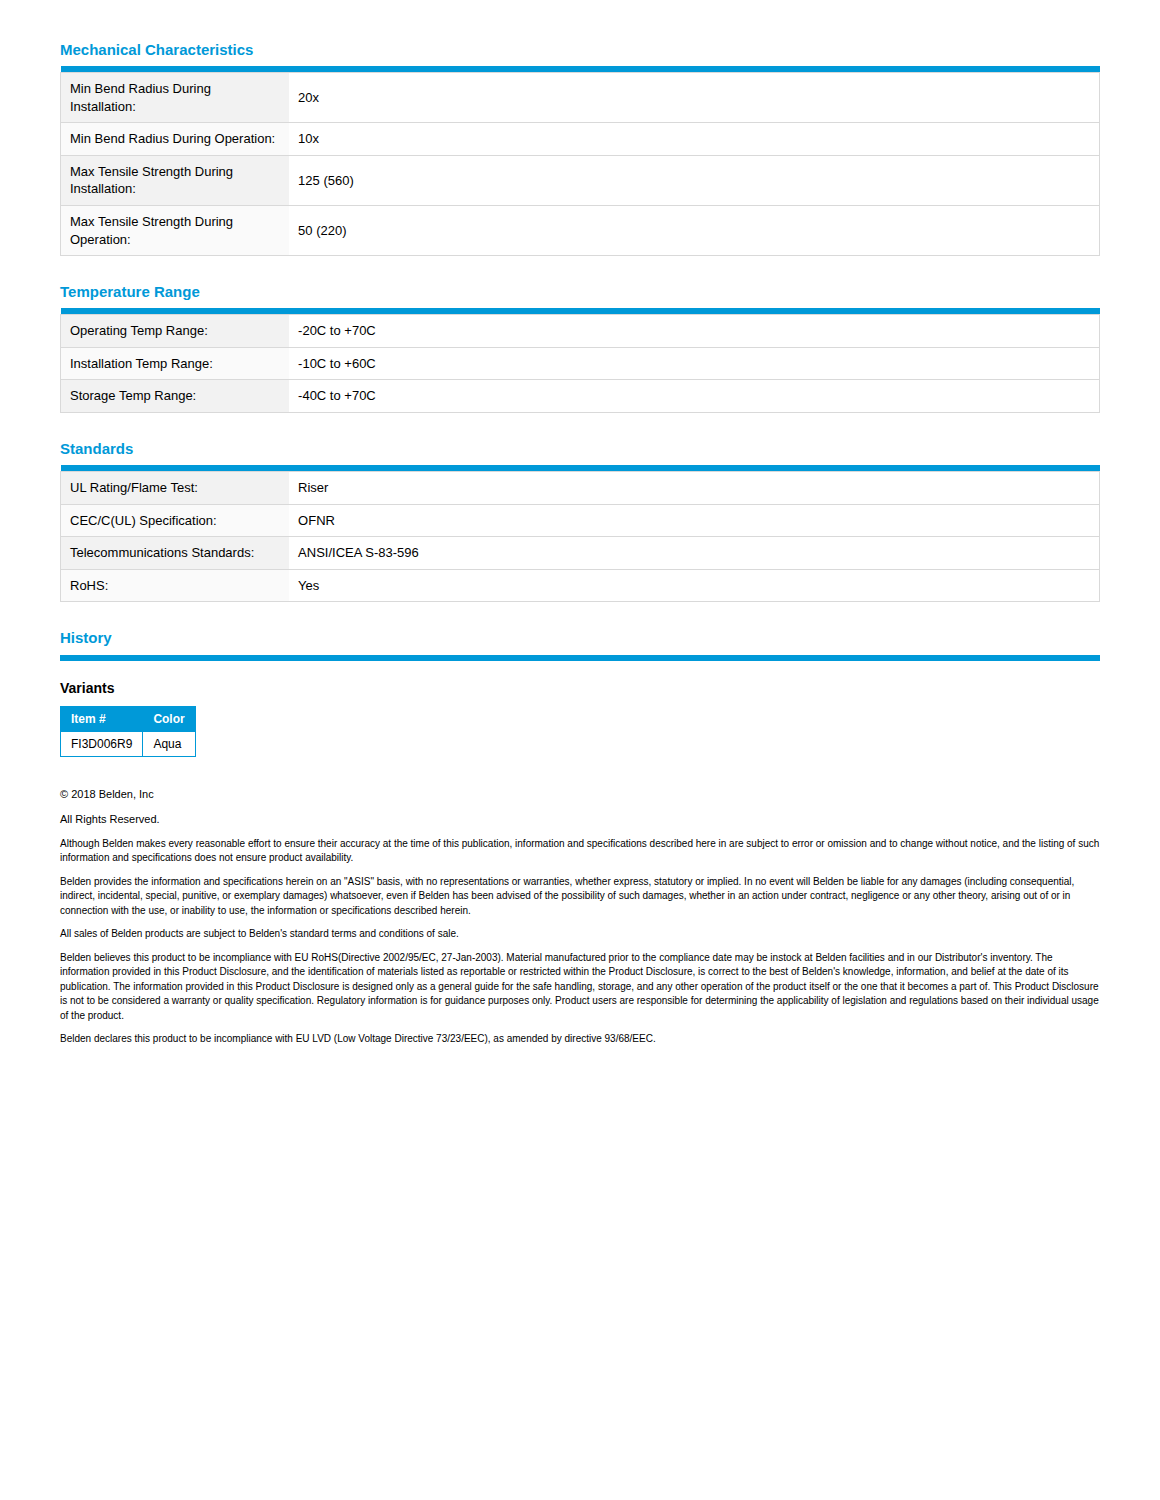Mechanical Characteristics
| Min Bend Radius During Installation: | 20x |
| Min Bend Radius During Operation: | 10x |
| Max Tensile Strength During Installation: | 125 (560) |
| Max Tensile Strength During Operation: | 50 (220) |
Temperature Range
| Operating Temp Range: | -20C to +70C |
| Installation Temp Range: | -10C to +60C |
| Storage Temp Range: | -40C to +70C |
Standards
| UL Rating/Flame Test: | Riser |
| CEC/C(UL) Specification: | OFNR |
| Telecommunications Standards: | ANSI/ICEA S-83-596 |
| RoHS: | Yes |
History
Variants
| Item # | Color |
| --- | --- |
| FI3D006R9 | Aqua |
© 2018 Belden, Inc
All Rights Reserved.
Although Belden makes every reasonable effort to ensure their accuracy at the time of this publication, information and specifications described here in are subject to error or omission and to change without notice, and the listing of such information and specifications does not ensure product availability.
Belden provides the information and specifications herein on an "ASIS" basis, with no representations or warranties, whether express, statutory or implied. In no event will Belden be liable for any damages (including consequential, indirect, incidental, special, punitive, or exemplary damages) whatsoever, even if Belden has been advised of the possibility of such damages, whether in an action under contract, negligence or any other theory, arising out of or in connection with the use, or inability to use, the information or specifications described herein.
All sales of Belden products are subject to Belden's standard terms and conditions of sale.
Belden believes this product to be incompliance with EU RoHS(Directive 2002/95/EC, 27-Jan-2003). Material manufactured prior to the compliance date may be instock at Belden facilities and in our Distributor's inventory. The information provided in this Product Disclosure, and the identification of materials listed as reportable or restricted within the Product Disclosure, is correct to the best of Belden's knowledge, information, and belief at the date of its publication. The information provided in this Product Disclosure is designed only as a general guide for the safe handling, storage, and any other operation of the product itself or the one that it becomes a part of. This Product Disclosure is not to be considered a warranty or quality specification. Regulatory information is for guidance purposes only. Product users are responsible for determining the applicability of legislation and regulations based on their individual usage of the product.
Belden declares this product to be incompliance with EU LVD (Low Voltage Directive 73/23/EEC), as amended by directive 93/68/EEC.